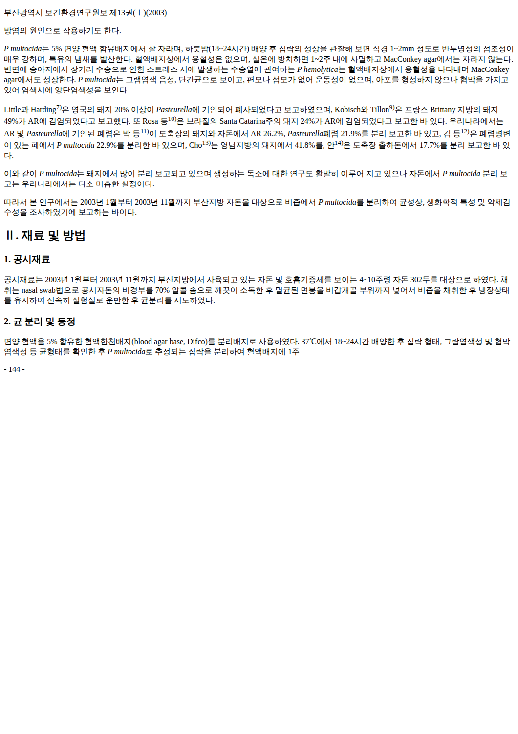부산광역시 보건환경연구원보 제13권(Ⅰ)(2003)
방염의 원인으로 작용하기도 한다.
P multocida는 5% 면양 혈액 함유배지에서 잘 자라며, 하룻밤(18~24시간) 배양 후 집락의 성상을 관찰해 보면 직경 1~2mm 정도로 반투명성의 점조성이 매우 강하며, 특유의 냄새를 발산한다. 혈액배지상에서 용혈성은 없으며, 실온에 방치하면 1~2주 내에 사멸하고 MacConkey agar에서는 자라지 않는다. 반면에 송아지에서 장거리 수송으로 인한 스트레스 시에 발생하는 수송열에 관여하는 P hemolytica는 혈액배지상에서 용혈성을 나타내며 MacConkey agar에서도 성장한다. P multocida는 그램염색 음성, 단간균으로 보이고, 편모나 섬모가 없어 운동성이 없으며, 아포를 형성하지 않으나 협막을 가지고 있어 염색시에 양단염색성을 보인다.
Little과 Harding7)은 영국의 돼지 20% 이상이 Pasteurella에 기인되어 폐사되었다고 보고하였으며, Kobisch와 Tillon9)은 프랑스 Brittany 지방의 돼지 49%가 AR에 감염되었다고 보고했다. 또 Rosa 등10)은 브라질의 Santa Catarina주의 돼지 24%가 AR에 감염되었다고 보고한 바 있다. 우리나라에서는 AR 및 Pasteurella에 기인된 폐렴은 박 등11)이 도축장의 돼지와 자돈에서 AR 26.2%, Pasteurella폐렴 21.9%를 분리 보고한 바 있고, 김 등12)은 폐렴병변이 있는 폐에서 P multocida 22.9%를 분리한 바 있으며, Cho13)는 영남지방의 돼지에서 41.8%를, 안14)은 도축장 출하돈에서 17.7%를 분리 보고한 바 있다.
이와 같이 P multocida는 돼지에서 많이 분리 보고되고 있으며 생성하는 독소에 대한 연구도 활발히 이루어 지고 있으나 자돈에서 P multocida 분리 보고는 우리나라에서는 다소 미흡한 실정이다.
따라서 본 연구에서는 2003년 1월부터 2003년 11월까지 부산지방 자돈을 대상으로 비즙에서 P multocida를 분리하여 균성상, 생화학적 특성 및 약제감수성을 조사하였기에 보고하는 바이다.
Ⅱ. 재료 및 방법
1. 공시재료
공시재료는 2003년 1월부터 2003년 11월까지 부산지방에서 사육되고 있는 자돈 및 호흡기증세를 보이는 4~10주령 자돈 302두를 대상으로 하였다. 채취는 nasal swab법으로 공시자돈의 비경부를 70% 알콜 솜으로 깨끗이 소독한 후 멸균된 면봉을 비갑개골 부위까지 넣어서 비즙을 채취한 후 냉장상태를 유지하여 신속히 실험실로 운반한 후 균분리를 시도하였다.
2. 균 분리 및 동정
면양 혈액을 5% 함유한 혈액한천배지(blood agar base, Difco)를 분리배지로 사용하였다. 37℃에서 18~24시간 배양한 후 집락 형태, 그람염색성 및 협막염색성 등 균형태를 확인한 후 P multocida로 추정되는 집락을 분리하여 혈액배지에 1주
- 144 -